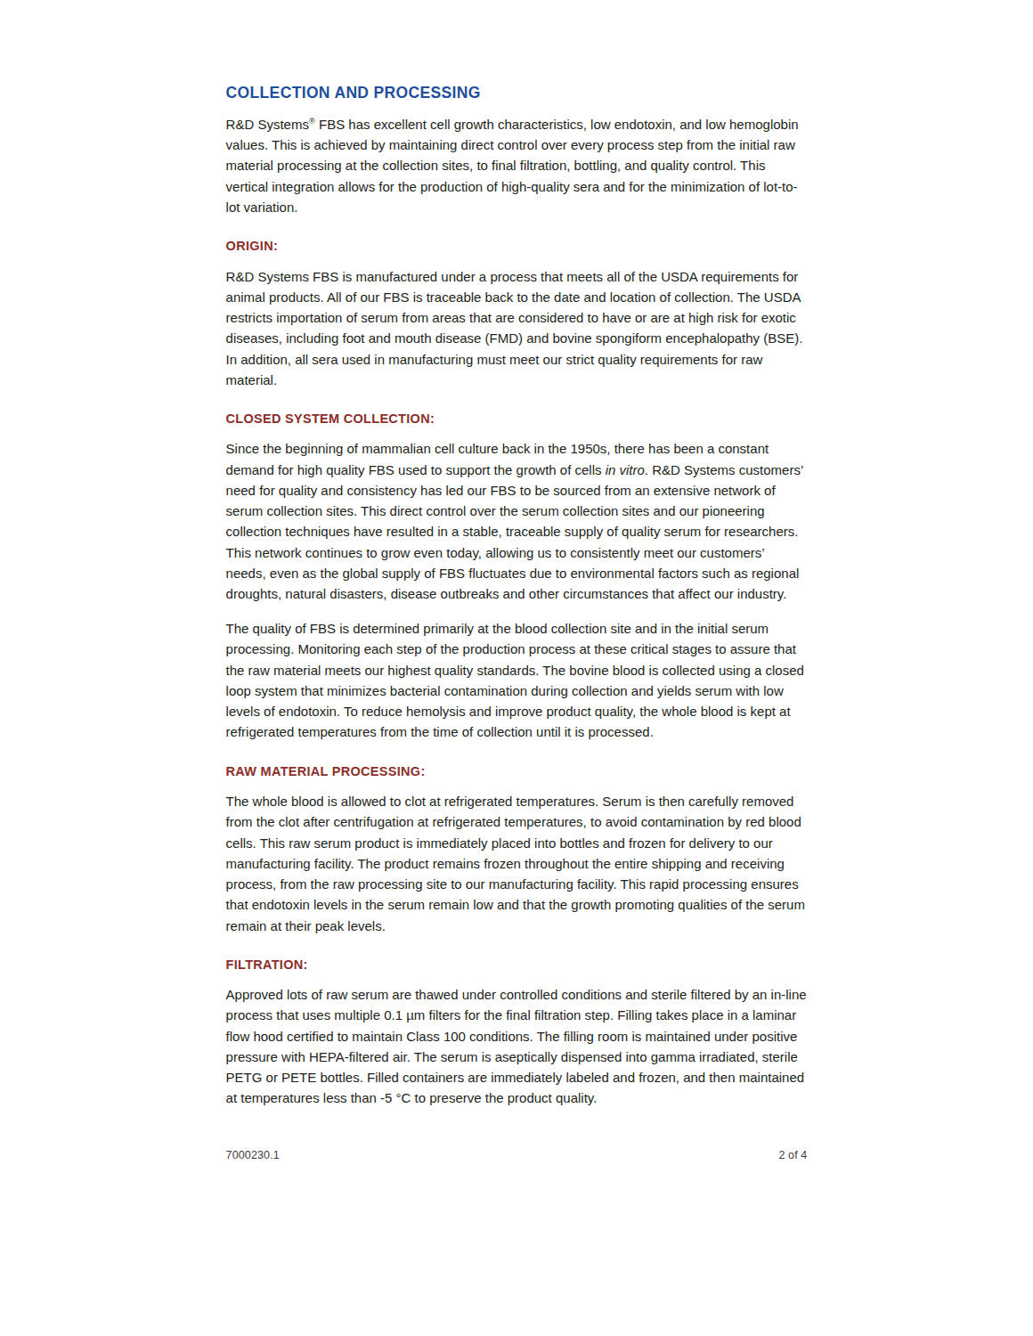Collection and Processing
R&D Systems® FBS has excellent cell growth characteristics, low endotoxin, and low hemoglobin values. This is achieved by maintaining direct control over every process step from the initial raw material processing at the collection sites, to final filtration, bottling, and quality control. This vertical integration allows for the production of high-quality sera and for the minimization of lot-to-lot variation.
Origin:
R&D Systems FBS is manufactured under a process that meets all of the USDA requirements for animal products. All of our FBS is traceable back to the date and location of collection. The USDA restricts importation of serum from areas that are considered to have or are at high risk for exotic diseases, including foot and mouth disease (FMD) and bovine spongiform encephalopathy (BSE). In addition, all sera used in manufacturing must meet our strict quality requirements for raw material.
Closed System Collection:
Since the beginning of mammalian cell culture back in the 1950s, there has been a constant demand for high quality FBS used to support the growth of cells in vitro. R&D Systems customers’ need for quality and consistency has led our FBS to be sourced from an extensive network of serum collection sites. This direct control over the serum collection sites and our pioneering collection techniques have resulted in a stable, traceable supply of quality serum for researchers. This network continues to grow even today, allowing us to consistently meet our customers’ needs, even as the global supply of FBS fluctuates due to environmental factors such as regional droughts, natural disasters, disease outbreaks and other circumstances that affect our industry.
The quality of FBS is determined primarily at the blood collection site and in the initial serum processing. Monitoring each step of the production process at these critical stages to assure that the raw material meets our highest quality standards. The bovine blood is collected using a closed loop system that minimizes bacterial contamination during collection and yields serum with low levels of endotoxin. To reduce hemolysis and improve product quality, the whole blood is kept at refrigerated temperatures from the time of collection until it is processed.
Raw Material Processing:
The whole blood is allowed to clot at refrigerated temperatures. Serum is then carefully removed from the clot after centrifugation at refrigerated temperatures, to avoid contamination by red blood cells. This raw serum product is immediately placed into bottles and frozen for delivery to our manufacturing facility. The product remains frozen throughout the entire shipping and receiving process, from the raw processing site to our manufacturing facility. This rapid processing ensures that endotoxin levels in the serum remain low and that the growth promoting qualities of the serum remain at their peak levels.
Filtration:
Approved lots of raw serum are thawed under controlled conditions and sterile filtered by an in-line process that uses multiple 0.1 µm filters for the final filtration step. Filling takes place in a laminar flow hood certified to maintain Class 100 conditions. The filling room is maintained under positive pressure with HEPA-filtered air. The serum is aseptically dispensed into gamma irradiated, sterile PETG or PETE bottles. Filled containers are immediately labeled and frozen, and then maintained at temperatures less than -5 °C to preserve the product quality.
7000230.1 2 of 4